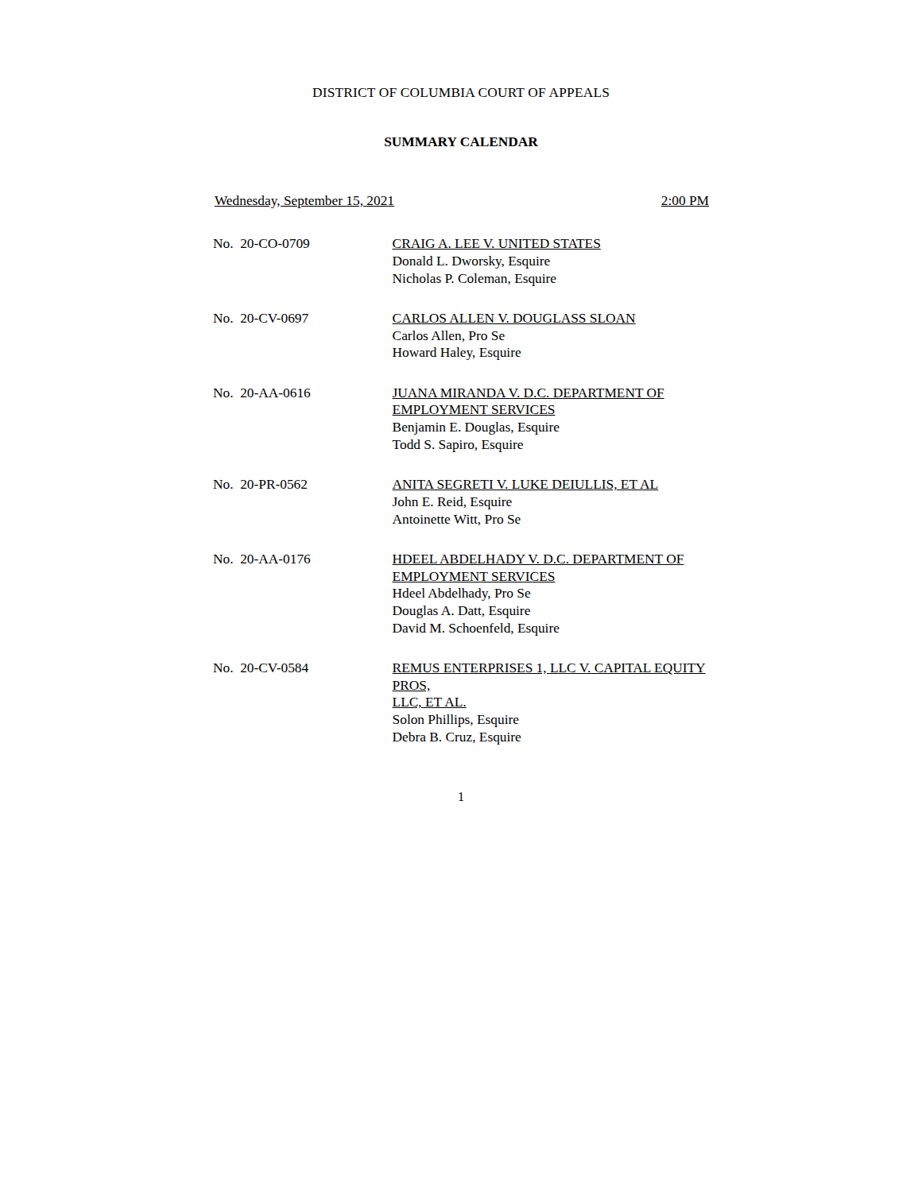DISTRICT OF COLUMBIA COURT OF APPEALS
SUMMARY CALENDAR
Wednesday, September 15, 2021 2:00 PM
| No. 20-CO-0709 | CRAIG A. LEE V. UNITED STATES Donald L. Dworsky, Esquire Nicholas P. Coleman, Esquire |
| No. 20-CV-0697 | CARLOS ALLEN V. DOUGLASS SLOAN Carlos Allen, Pro Se Howard Haley, Esquire |
| No. 20-AA-0616 | JUANA MIRANDA V. D.C. DEPARTMENT OF EMPLOYMENT SERVICES Benjamin E. Douglas, Esquire Todd S. Sapiro, Esquire |
| No. 20-PR-0562 | ANITA SEGRETI V. LUKE DEIULLIS, ET AL John E. Reid, Esquire Antoinette Witt, Pro Se |
| No. 20-AA-0176 | HDEEL ABDELHADY V. D.C. DEPARTMENT OF EMPLOYMENT SERVICES Hdeel Abdelhady, Pro Se Douglas A. Datt, Esquire David M. Schoenfeld, Esquire |
| No. 20-CV-0584 | REMUS ENTERPRISES 1, LLC V. CAPITAL EQUITY PROS, LLC, ET AL. Solon Phillips, Esquire Debra B. Cruz, Esquire |
1